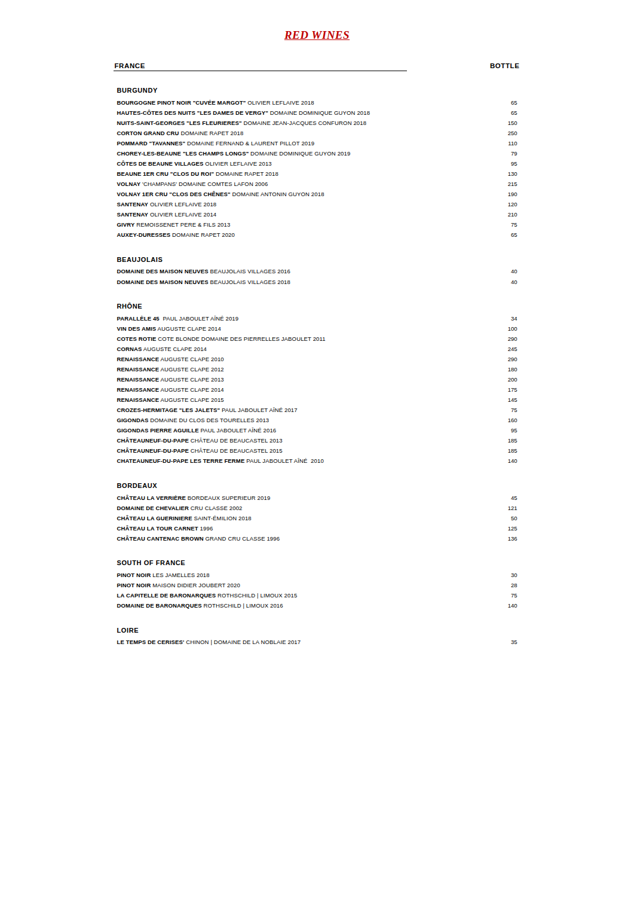RED WINES
FRANCE
BOTTLE
BURGUNDY
| BOURGOGNE PINOT NOIR "CUVÉE MARGOT" OLIVIER LEFLAIVE 2018 | 65 |
| HAUTES-CÔTES DES NUITS "LES DAMES DE VERGY" DOMAINE DOMINIQUE GUYON 2018 | 65 |
| NUITS-SAINT-GEORGES "LES FLEURIERES" DOMAINE JEAN-JACQUES CONFURON 2018 | 150 |
| CORTON GRAND CRU DOMAINE RAPET 2018 | 250 |
| POMMARD "TAVANNES" DOMAINE FERNAND & LAURENT PILLOT 2019 | 110 |
| CHOREY-LES-BEAUNE "LES CHAMPS LONGS" DOMAINE DOMINIQUE GUYON 2019 | 79 |
| CÔTES DE BEAUNE VILLAGES OLIVIER LEFLAIVE 2013 | 95 |
| BEAUNE 1ER CRU "CLOS DU ROI" DOMAINE RAPET 2018 | 130 |
| VOLNAY 'CHAMPANS' DOMAINE COMTES LAFON 2006 | 215 |
| VOLNAY 1ER CRU "CLOS DES CHÊNES" DOMAINE ANTONIN GUYON 2018 | 190 |
| SANTENAY OLIVIER LEFLAIVE 2018 | 120 |
| SANTENAY OLIVIER LEFLAIVE 2014 | 210 |
| GIVRY REMOISSENET PERE & FILS 2013 | 75 |
| AUXEY-DURESSES DOMAINE RAPET 2020 | 65 |
BEAUJOLAIS
| DOMAINE DES MAISON NEUVES BEAUJOLAIS VILLAGES 2016 | 40 |
| DOMAINE DES MAISON NEUVES BEAUJOLAIS VILLAGES 2018 | 40 |
RHÔNE
| PARALLÈLE 45 PAUL JABOULET AÎNÉ 2019 | 34 |
| VIN DES AMIS AUGUSTE CLAPE 2014 | 100 |
| COTES ROTIE COTE BLONDE DOMAINE DES PIERRELLES JABOULET 2011 | 290 |
| CORNAS AUGUSTE CLAPE 2014 | 245 |
| RENAISSANCE AUGUSTE CLAPE 2010 | 290 |
| RENAISSANCE AUGUSTE CLAPE 2012 | 180 |
| RENAISSANCE AUGUSTE CLAPE 2013 | 200 |
| RENAISSANCE AUGUSTE CLAPE 2014 | 175 |
| RENAISSANCE AUGUSTE CLAPE 2015 | 145 |
| CROZES-HERMITAGE "LES JALETS" PAUL JABOULET AÎNÉ 2017 | 75 |
| GIGONDAS DOMAINE DU CLOS DES TOURELLES 2013 | 160 |
| GIGONDAS PIERRE AGUILLE PAUL JABOULET AÎNÉ 2016 | 95 |
| CHÂTEAUNEUF-DU-PAPE CHÂTEAU DE BEAUCASTEL 2013 | 185 |
| CHÂTEAUNEUF-DU-PAPE CHÂTEAU DE BEAUCASTEL 2015 | 185 |
| CHATEAUNEUF-DU-PAPE LES TERRE FERME PAUL JABOULET AÎNÉ 2010 | 140 |
BORDEAUX
| CHÂTEAU LA VERRIÈRE BORDEAUX SUPERIEUR 2019 | 45 |
| DOMAINE DE CHEVALIER CRU CLASSE 2002 | 121 |
| CHÂTEAU LA GUERINIERE SAINT-ÉMILION 2018 | 50 |
| CHÂTEAU LA TOUR CARNET 1996 | 125 |
| CHÂTEAU CANTENAC BROWN GRAND CRU CLASSE 1996 | 136 |
SOUTH OF FRANCE
| PINOT NOIR LES JAMELLES 2018 | 30 |
| PINOT NOIR MAISON DIDIER JOUBERT 2020 | 28 |
| LA CAPITELLE DE BARONARQUES ROTHSCHILD / LIMOUX 2015 | 75 |
| DOMAINE DE BARONARQUES ROTHSCHILD / LIMOUX 2016 | 140 |
LOIRE
| LE TEMPS DE CERISES' CHINON / DOMAINE DE LA NOBLAIE 2017 | 35 |